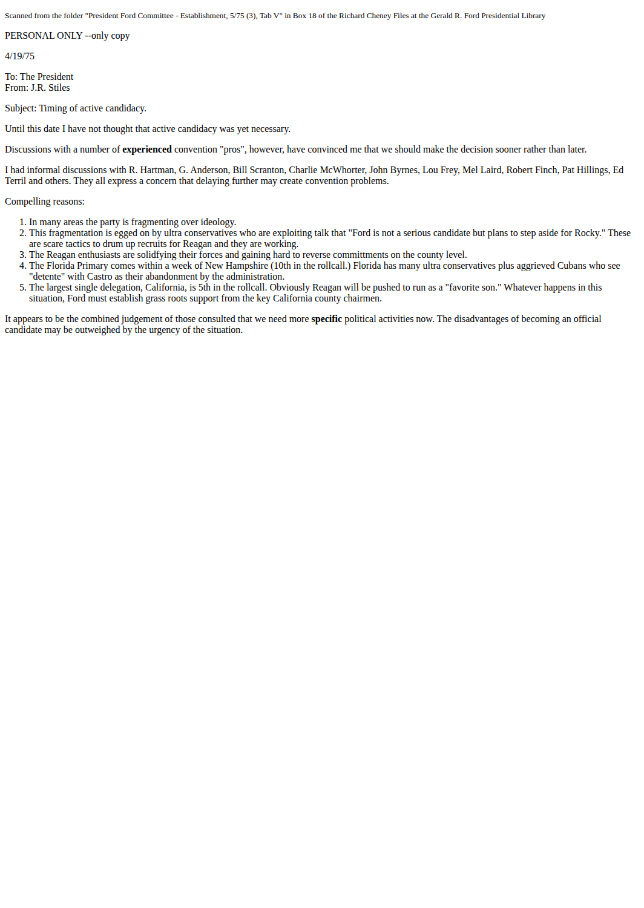Scanned from the folder "President Ford Committee - Establishment, 5/75 (3), Tab V" in Box 18 of the Richard Cheney Files at the Gerald R. Ford Presidential Library
PERSONAL ONLY --only copy
4/19/75
To: The President
From: J.R. Stiles
Subject: Timing of active candidacy.
Until this date I have not thought that active candidacy was yet necessary.
Discussions with a number of experienced convention "pros", however, have convinced me that we should make the decision sooner rather than later.
I had informal discussions with R. Hartman, G. Anderson, Bill Scranton, Charlie McWhorter, John Byrnes, Lou Frey, Mel Laird, Robert Finch, Pat Hillings, Ed Terril and others. They all express a concern that delaying further may create convention problems.
Compelling reasons:
In many areas the party is fragmenting over ideology.
This fragmentation is egged on by ultra conservatives who are exploiting talk that "Ford is not a serious candidate but plans to step aside for Rocky." These are scare tactics to drum up recruits for Reagan and they are working.
The Reagan enthusiasts are solidfying their forces and gaining hard to reverse committments on the county level.
The Florida Primary comes within a week of New Hampshire (10th in the rollcall.) Florida has many ultra conservatives plus aggrieved Cubans who see "detente" with Castro as their abandonment by the administration.
The largest single delegation, California, is 5th in the rollcall. Obviously Reagan will be pushed to run as a "favorite son." Whatever happens in this situation, Ford must establish grass roots support from the key California county chairmen.
It appears to be the combined judgement of those consulted that we need more specific political activities now. The disadvantages of becoming an official candidate may be outweighed by the urgency of the situation.